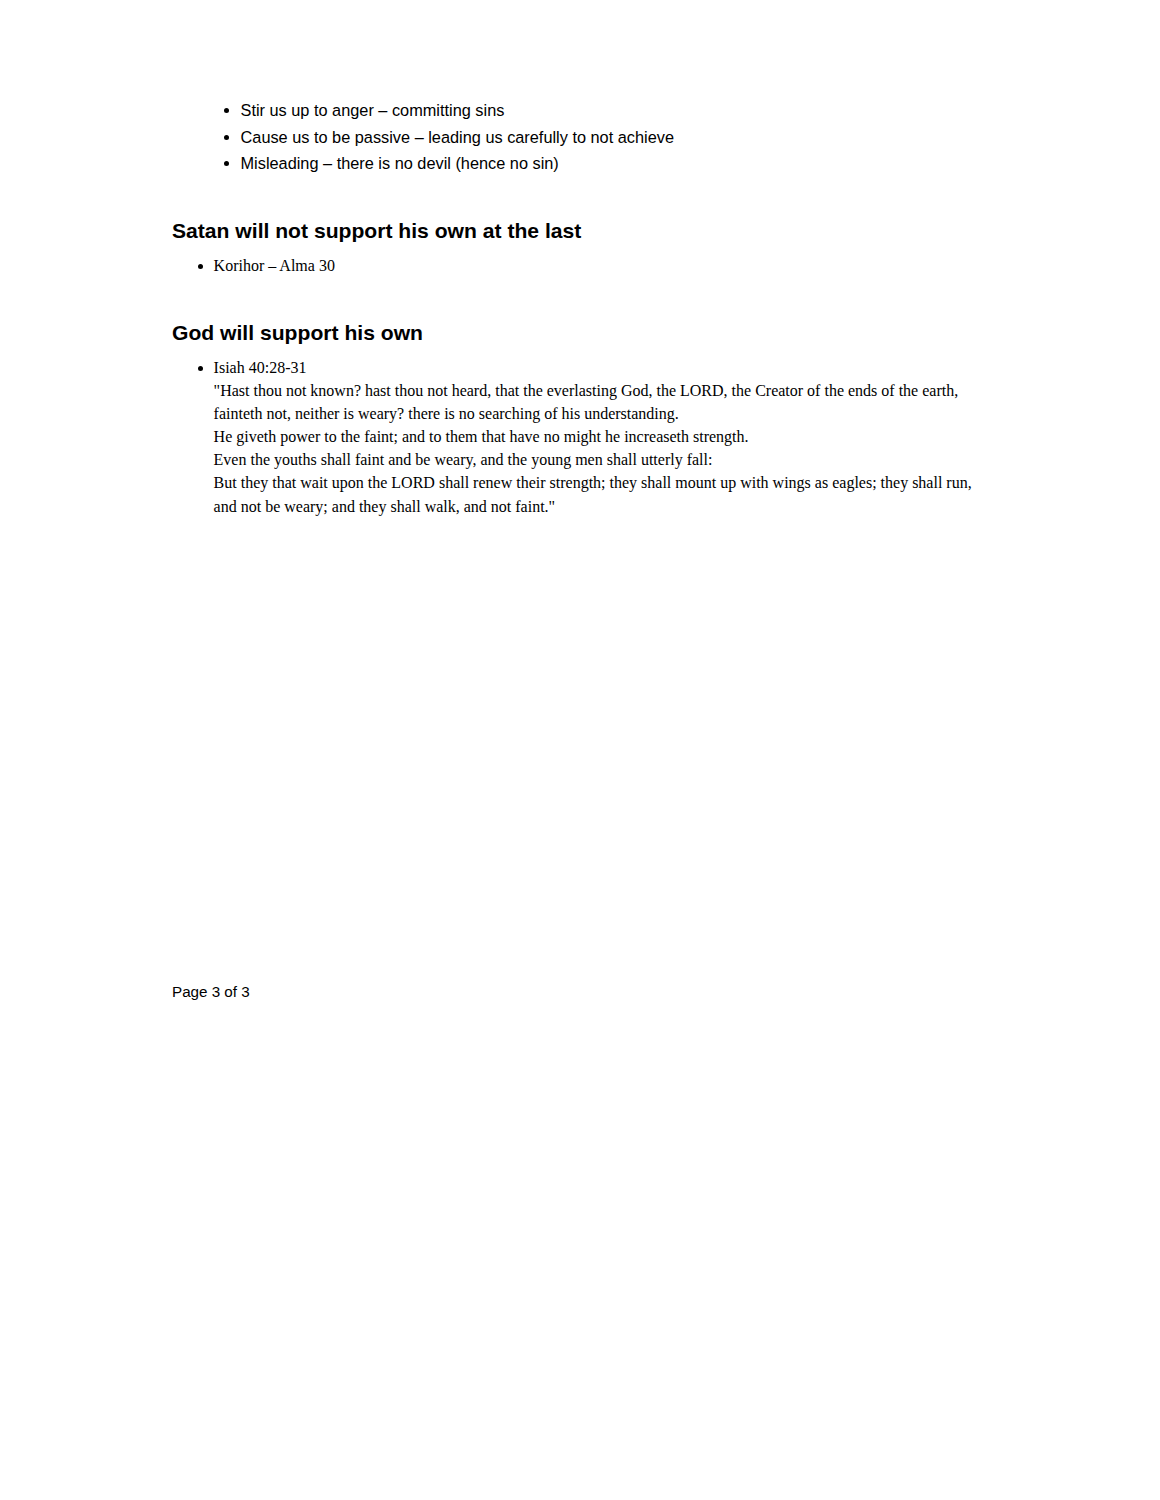Stir us up to anger – committing sins
Cause us to be passive – leading us carefully to not achieve
Misleading – there is no devil (hence no sin)
Satan will not support his own at the last
Korihor – Alma 30
God will support his own
Isiah 40:28-31
"Hast thou not known? hast thou not heard, that the everlasting God, the LORD, the Creator of the ends of the earth, fainteth not, neither is weary? there is no searching of his understanding.
He giveth power to the faint; and to them that have no might he increaseth strength.
Even the youths shall faint and be weary, and the young men shall utterly fall:
But they that wait upon the LORD shall renew their strength; they shall mount up with wings as eagles; they shall run, and not be weary; and they shall walk, and not faint."
Page 3 of 3